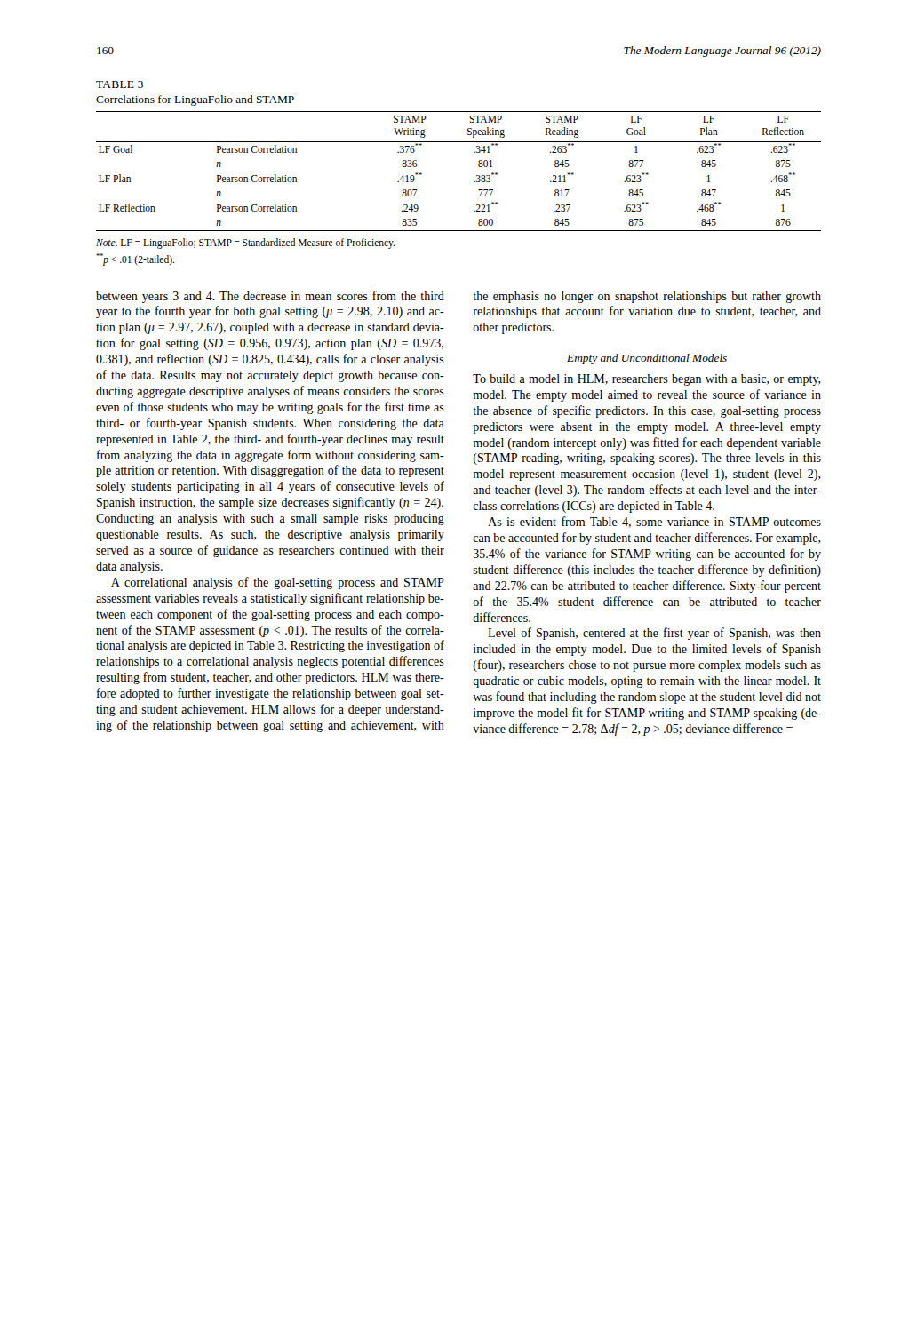160 The Modern Language Journal 96 (2012)
TABLE 3
Correlations for LinguaFolio and STAMP
| | | STAMP Writing | STAMP Speaking | STAMP Reading | LF Goal | LF Plan | LF Reflection |
| --- | --- | --- | --- | --- | --- | --- | --- |
| LF Goal | Pearson Correlation | .376 ** | .341 ** | .263 ** | 1 | .623 ** | .623 ** |
| | n | 836 | 801 | 845 | 877 | 845 | 875 |
| LF Plan | Pearson Correlation | .419 ** | .383 ** | .211 ** | .623 ** | 1 | .468 ** |
| | n | 807 | 777 | 817 | 845 | 847 | 845 |
| LF Reflection | Pearson Correlation | .249 | .221 ** | .237 | .623 ** | .468 ** | 1 |
| | n | 835 | 800 | 845 | 875 | 845 | 876 |
Note. LF = LinguaFolio; STAMP = Standardized Measure of Proficiency.
**p < .01 (2-tailed).
between years 3 and 4. The decrease in mean scores from the third year to the fourth year for both goal setting (μ = 2.98, 2.10) and action plan (μ = 2.97, 2.67), coupled with a decrease in standard deviation for goal setting (SD = 0.956, 0.973), action plan (SD = 0.973, 0.381), and reflection (SD = 0.825, 0.434), calls for a closer analysis of the data. Results may not accurately depict growth because conducting aggregate descriptive analyses of means considers the scores even of those students who may be writing goals for the first time as third- or fourth-year Spanish students. When considering the data represented in Table 2, the third- and fourth-year declines may result from analyzing the data in aggregate form without considering sample attrition or retention. With disaggregation of the data to represent solely students participating in all 4 years of consecutive levels of Spanish instruction, the sample size decreases significantly (n = 24). Conducting an analysis with such a small sample risks producing questionable results. As such, the descriptive analysis primarily served as a source of guidance as researchers continued with their data analysis.
A correlational analysis of the goal-setting process and STAMP assessment variables reveals a statistically significant relationship between each component of the goal-setting process and each component of the STAMP assessment (p < .01). The results of the correlational analysis are depicted in Table 3. Restricting the investigation of relationships to a correlational analysis neglects potential differences resulting from student, teacher, and other predictors. HLM was therefore adopted to further investigate the relationship between goal setting and student achievement. HLM allows for a deeper understanding of the relationship between goal setting and achievement, with the emphasis no longer on snapshot relationships but rather growth relationships that account for variation due to student, teacher, and other predictors.
Empty and Unconditional Models
To build a model in HLM, researchers began with a basic, or empty, model. The empty model aimed to reveal the source of variance in the absence of specific predictors. In this case, goal-setting process predictors were absent in the empty model. A three-level empty model (random intercept only) was fitted for each dependent variable (STAMP reading, writing, speaking scores). The three levels in this model represent measurement occasion (level 1), student (level 2), and teacher (level 3). The random effects at each level and the interclass correlations (ICCs) are depicted in Table 4.
As is evident from Table 4, some variance in STAMP outcomes can be accounted for by student and teacher differences. For example, 35.4% of the variance for STAMP writing can be accounted for by student difference (this includes the teacher difference by definition) and 22.7% can be attributed to teacher difference. Sixty-four percent of the 35.4% student difference can be attributed to teacher differences.
Level of Spanish, centered at the first year of Spanish, was then included in the empty model. Due to the limited levels of Spanish (four), researchers chose to not pursue more complex models such as quadratic or cubic models, opting to remain with the linear model. It was found that including the random slope at the student level did not improve the model fit for STAMP writing and STAMP speaking (deviance difference = 2.78; Δdf = 2, p > .05; deviance difference =